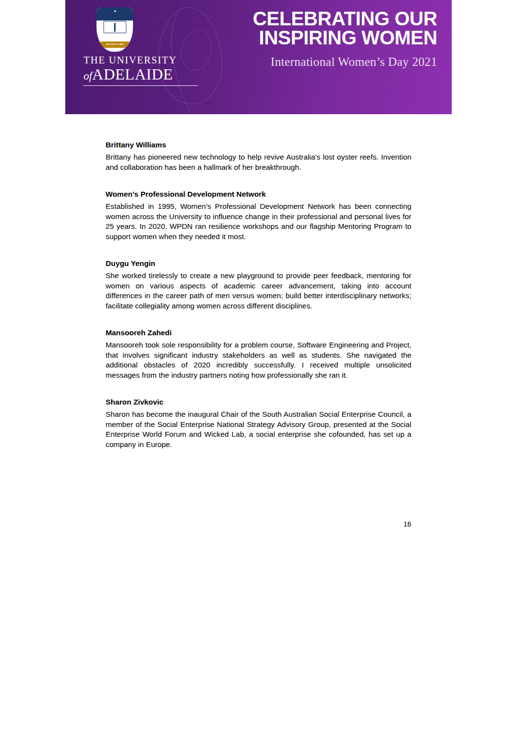★
SUB CRUCE LUMEN
The University
of ADELAIDE
Celebrating Our
Inspiring Women
International Women’s Day 2021
Brittany Williams
Brittany has pioneered new technology to help revive Australia's lost oyster reefs. Invention and collaboration has been a hallmark of her breakthrough.
Women’s Professional Development Network
Established in 1995, Women’s Professional Development Network has been connecting women across the University to influence change in their professional and personal lives for 25 years. In 2020, WPDN ran resilience workshops and our flagship Mentoring Program to support women when they needed it most.
Duygu Yengin
She worked tirelessly to create a new playground to provide peer feedback, mentoring for women on various aspects of academic career advancement, taking into account differences in the career path of men versus women; build better interdisciplinary networks; facilitate collegiality among women across different disciplines.
Mansooreh Zahedi
Mansooreh took sole responsibility for a problem course, Software Engineering and Project, that involves significant industry stakeholders as well as students. She navigated the additional obstacles of 2020 incredibly successfully. I received multiple unsolicited messages from the industry partners noting how professionally she ran it.
Sharon Zivkovic
Sharon has become the inaugural Chair of the South Australian Social Enterprise Council, a member of the Social Enterprise National Strategy Advisory Group, presented at the Social Enterprise World Forum and Wicked Lab, a social enterprise she cofounded, has set up a company in Europe.
16